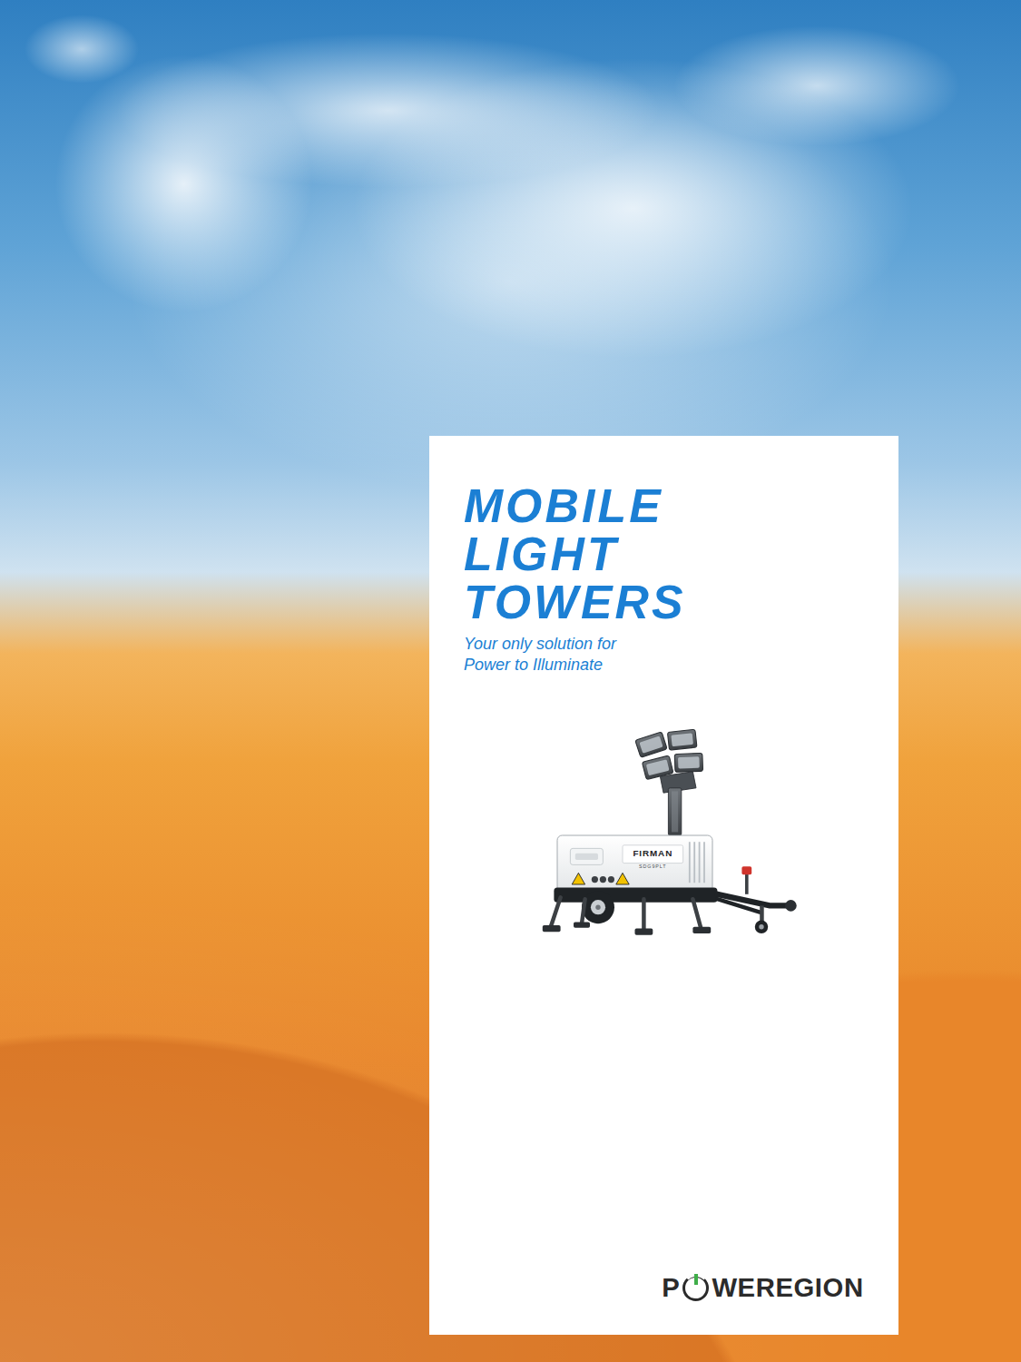Mobile Light Towers
Your only solution for
Power to Illuminate
FIRMAN SDG9PLT
P WEREGION